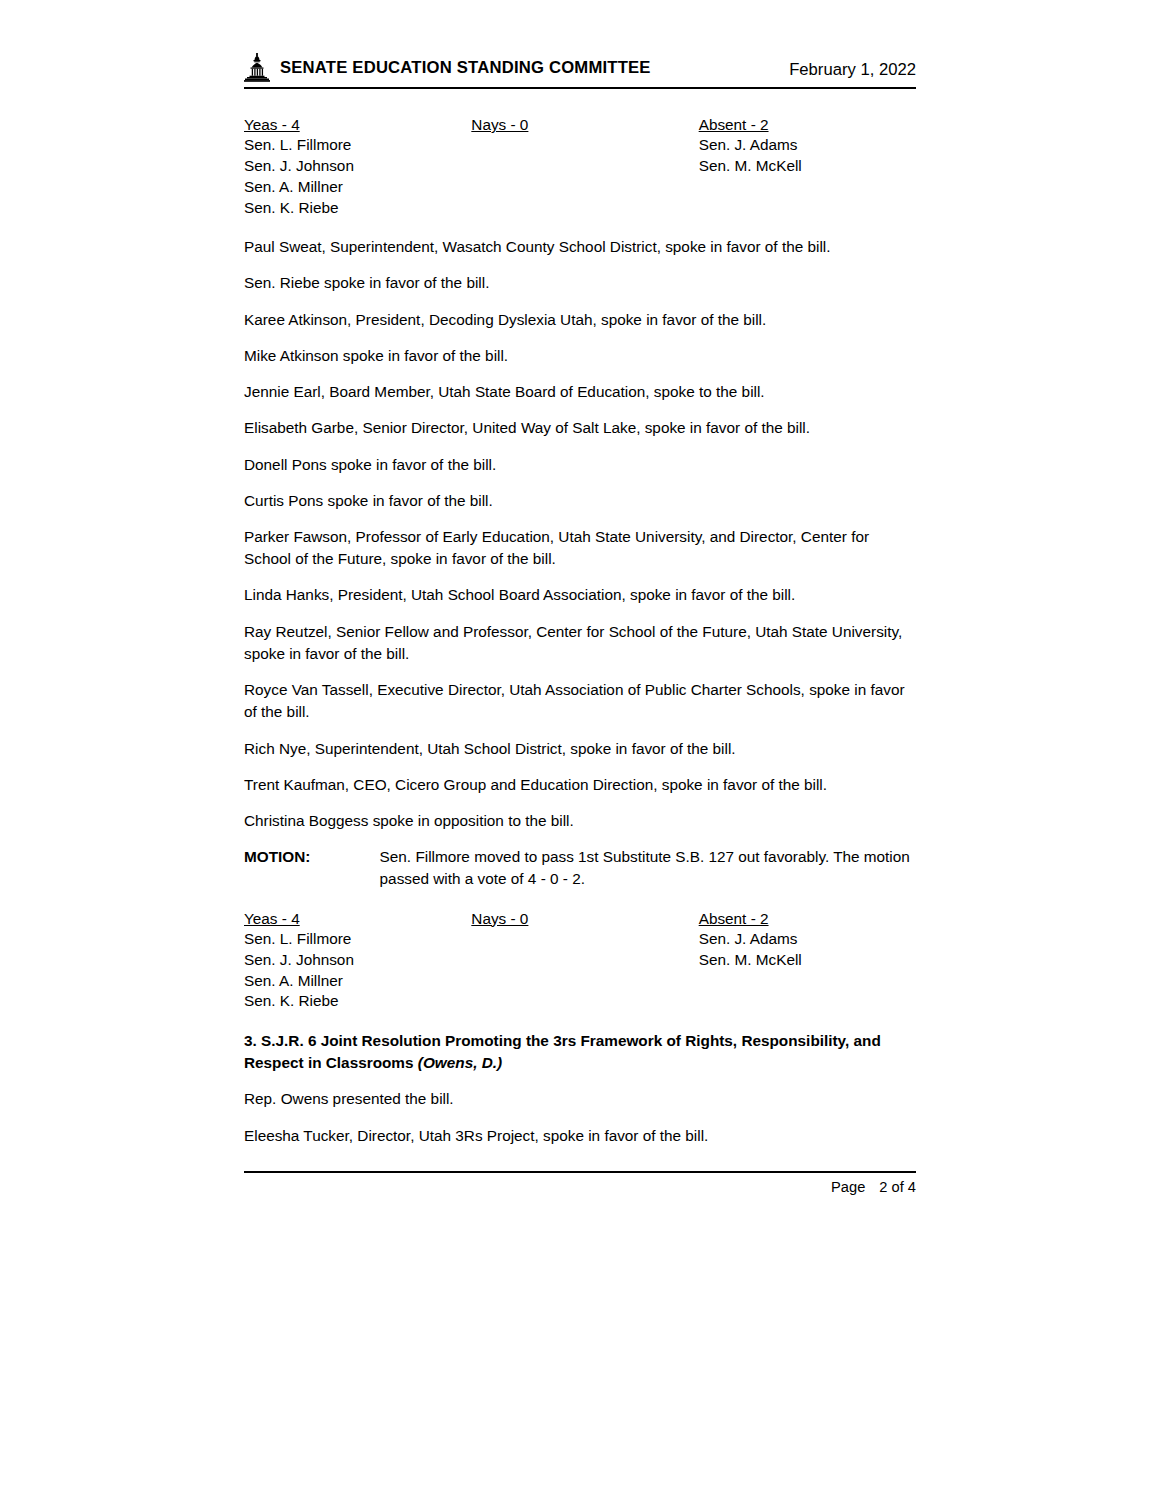SENATE EDUCATION STANDING COMMITTEE
February 1, 2022
Yeas - 4
Sen. L. Fillmore
Sen. J. Johnson
Sen. A. Millner
Sen. K. Riebe
Nays - 0
Absent - 2
Sen. J. Adams
Sen. M. McKell
Paul Sweat, Superintendent, Wasatch County School District, spoke in favor of the bill.
Sen. Riebe spoke in favor of the bill.
Karee Atkinson, President, Decoding Dyslexia Utah, spoke in favor of the bill.
Mike Atkinson spoke in favor of the bill.
Jennie Earl, Board Member, Utah State Board of Education, spoke to the bill.
Elisabeth Garbe, Senior Director, United Way of Salt Lake, spoke in favor of the bill.
Donell Pons spoke in favor of the bill.
Curtis Pons spoke in favor of the bill.
Parker Fawson, Professor of Early Education, Utah State University, and Director, Center for School of the Future, spoke in favor of the bill.
Linda Hanks, President, Utah School Board Association, spoke in favor of the bill.
Ray Reutzel, Senior Fellow and Professor, Center for School of the Future, Utah State University, spoke in favor of the bill.
Royce Van Tassell, Executive Director, Utah Association of Public Charter Schools, spoke in favor of the bill.
Rich Nye, Superintendent, Utah School District, spoke in favor of the bill.
Trent Kaufman, CEO, Cicero Group and Education Direction, spoke in favor of the bill.
Christina Boggess spoke in opposition to the bill.
MOTION:
Sen. Fillmore moved to pass 1st Substitute S.B. 127 out favorably. The motion passed with a vote of 4 - 0 - 2.
Yeas - 4
Sen. L. Fillmore
Sen. J. Johnson
Sen. A. Millner
Sen. K. Riebe
Nays - 0
Absent - 2
Sen. J. Adams
Sen. M. McKell
3. S.J.R. 6 Joint Resolution Promoting the 3rs Framework of Rights, Responsibility, and Respect in Classrooms (Owens, D.)
Rep. Owens presented the bill.
Eleesha Tucker, Director, Utah 3Rs Project, spoke in favor of the bill.
Page2 of 4